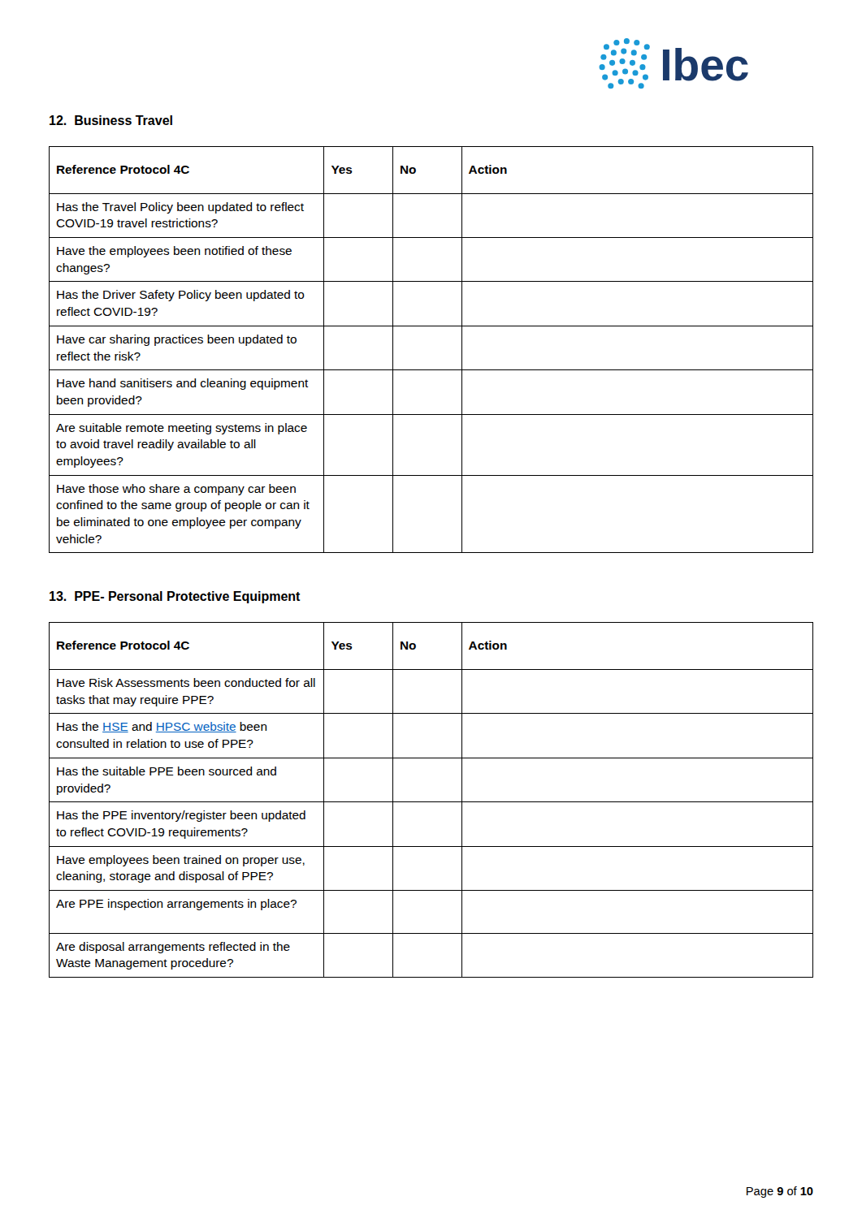Ibec
12. Business Travel
| Reference Protocol 4C | Yes | No | Action |
| --- | --- | --- | --- |
| Has the Travel Policy been updated to reflect COVID-19 travel restrictions? | | | |
| Have the employees been notified of these changes? | | | |
| Has the Driver Safety Policy been updated to reflect COVID-19? | | | |
| Have car sharing practices been updated to reflect the risk? | | | |
| Have hand sanitisers and cleaning equipment been provided? | | | |
| Are suitable remote meeting systems in place to avoid travel readily available to all employees? | | | |
| Have those who share a company car been confined to the same group of people or can it be eliminated to one employee per company vehicle? | | | |
13. PPE- Personal Protective Equipment
| Reference Protocol 4C | Yes | No | Action |
| --- | --- | --- | --- |
| Have Risk Assessments been conducted for all tasks that may require PPE? | | | |
| Has the HSE and HPSC website been consulted in relation to use of PPE? | | | |
| Has the suitable PPE been sourced and provided? | | | |
| Has the PPE inventory/register been updated to reflect COVID-19 requirements? | | | |
| Have employees been trained on proper use, cleaning, storage and disposal of PPE? | | | |
| Are PPE inspection arrangements in place? | | | |
| Are disposal arrangements reflected in the Waste Management procedure? | | | |
Page 9 of 10